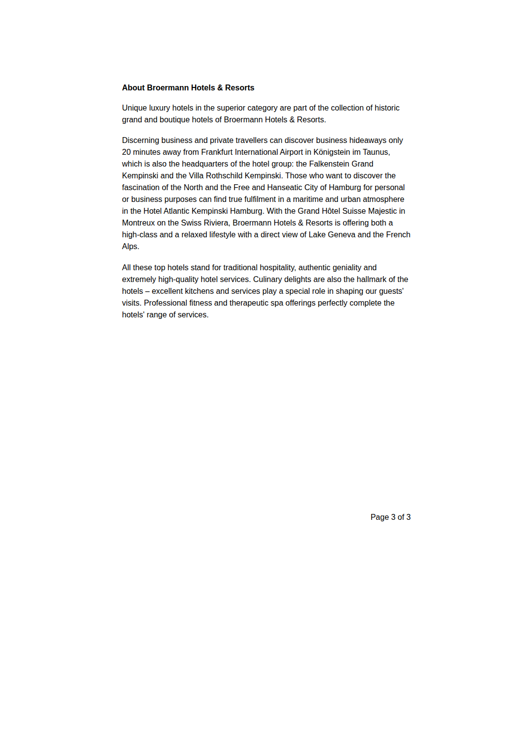About Broermann Hotels & Resorts
Unique luxury hotels in the superior category are part of the collection of historic grand and boutique hotels of Broermann Hotels & Resorts.
Discerning business and private travellers can discover business hideaways only 20 minutes away from Frankfurt International Airport in Königstein im Taunus, which is also the headquarters of the hotel group: the Falkenstein Grand Kempinski and the Villa Rothschild Kempinski. Those who want to discover the fascination of the North and the Free and Hanseatic City of Hamburg for personal or business purposes can find true fulfilment in a maritime and urban atmosphere in the Hotel Atlantic Kempinski Hamburg. With the Grand Hôtel Suisse Majestic in Montreux on the Swiss Riviera, Broermann Hotels & Resorts is offering both a high-class and a relaxed lifestyle with a direct view of Lake Geneva and the French Alps.
All these top hotels stand for traditional hospitality, authentic geniality and extremely high-quality hotel services. Culinary delights are also the hallmark of the hotels – excellent kitchens and services play a special role in shaping our guests' visits. Professional fitness and therapeutic spa offerings perfectly complete the hotels' range of services.
Page 3 of 3